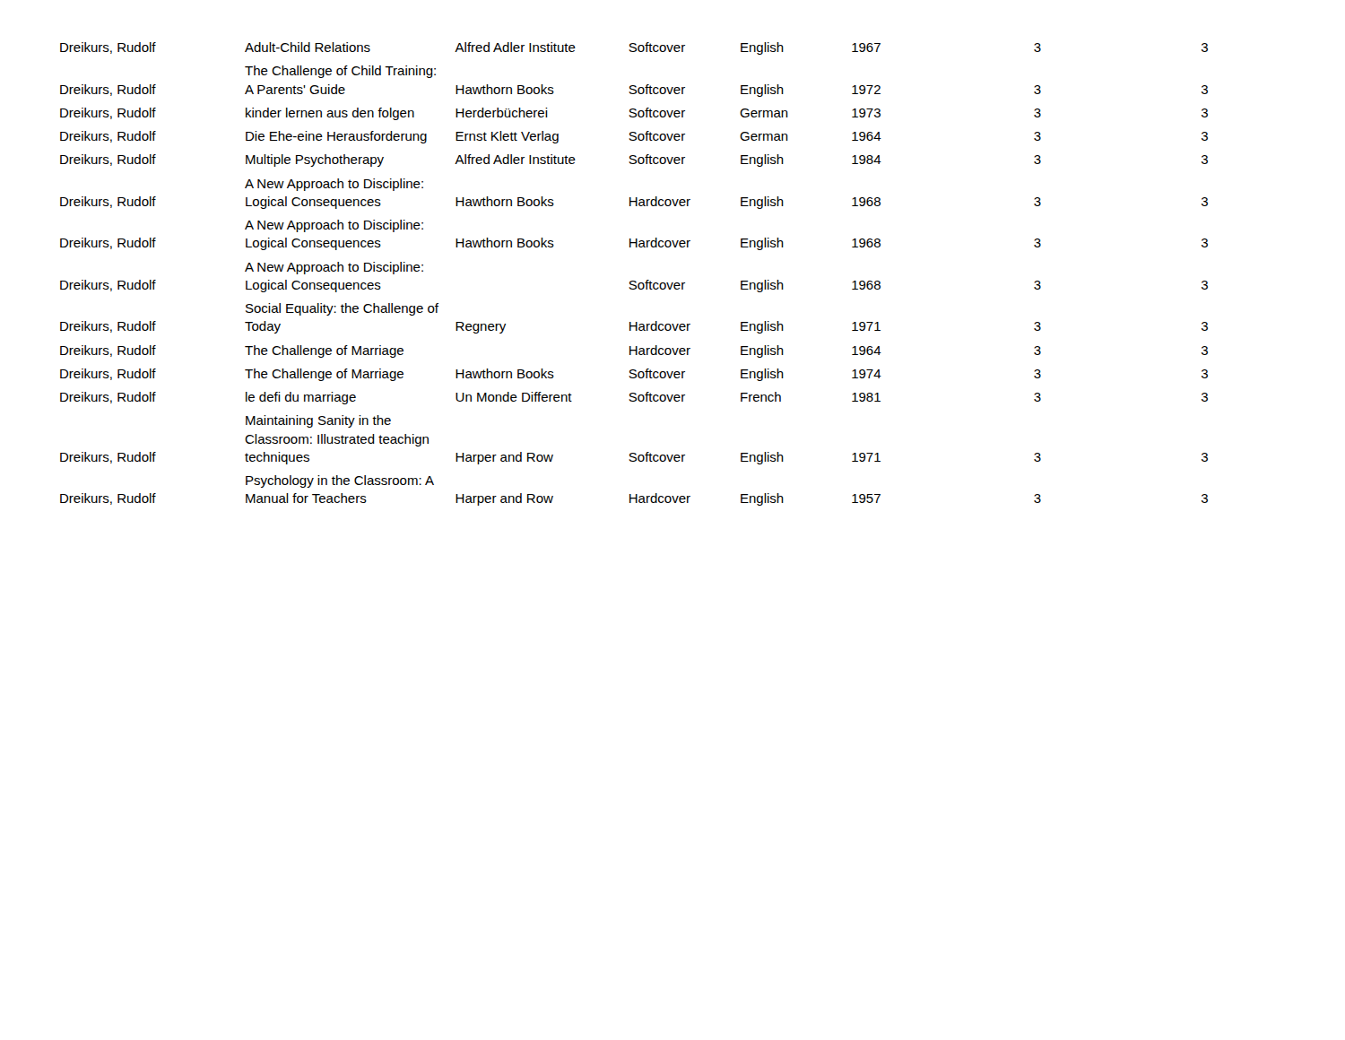| Dreikurs, Rudolf | Adult-Child Relations | Alfred Adler Institute | Softcover | English | 1967 | 3 | 3 |
| Dreikurs, Rudolf | The Challenge of Child Training: A Parents' Guide | Hawthorn Books | Softcover | English | 1972 | 3 | 3 |
| Dreikurs, Rudolf | kinder lernen aus den folgen | Herderbücherei | Softcover | German | 1973 | 3 | 3 |
| Dreikurs, Rudolf | Die Ehe-eine Herausforderung | Ernst Klett Verlag | Softcover | German | 1964 | 3 | 3 |
| Dreikurs, Rudolf | Multiple Psychotherapy | Alfred Adler Institute | Softcover | English | 1984 | 3 | 3 |
| Dreikurs, Rudolf | A New Approach to Discipline: Logical Consequences | Hawthorn Books | Hardcover | English | 1968 | 3 | 3 |
| Dreikurs, Rudolf | A New Approach to Discipline: Logical Consequences | Hawthorn Books | Hardcover | English | 1968 | 3 | 3 |
| Dreikurs, Rudolf | A New Approach to Discipline: Logical Consequences | | Softcover | English | 1968 | 3 | 3 |
| Dreikurs, Rudolf | Social Equality: the Challenge of Today | Regnery | Hardcover | English | 1971 | 3 | 3 |
| Dreikurs, Rudolf | The Challenge of Marriage | | Hardcover | English | 1964 | 3 | 3 |
| Dreikurs, Rudolf | The Challenge of Marriage | Hawthorn Books | Softcover | English | 1974 | 3 | 3 |
| Dreikurs, Rudolf | le defi du marriage | Un Monde Different | Softcover | French | 1981 | 3 | 3 |
| Dreikurs, Rudolf | Maintaining Sanity in the Classroom: Illustrated teachign techniques | Harper and Row | Softcover | English | 1971 | 3 | 3 |
| Dreikurs, Rudolf | Psychology in the Classroom: A Manual for Teachers | Harper and Row | Hardcover | English | 1957 | 3 | 3 |